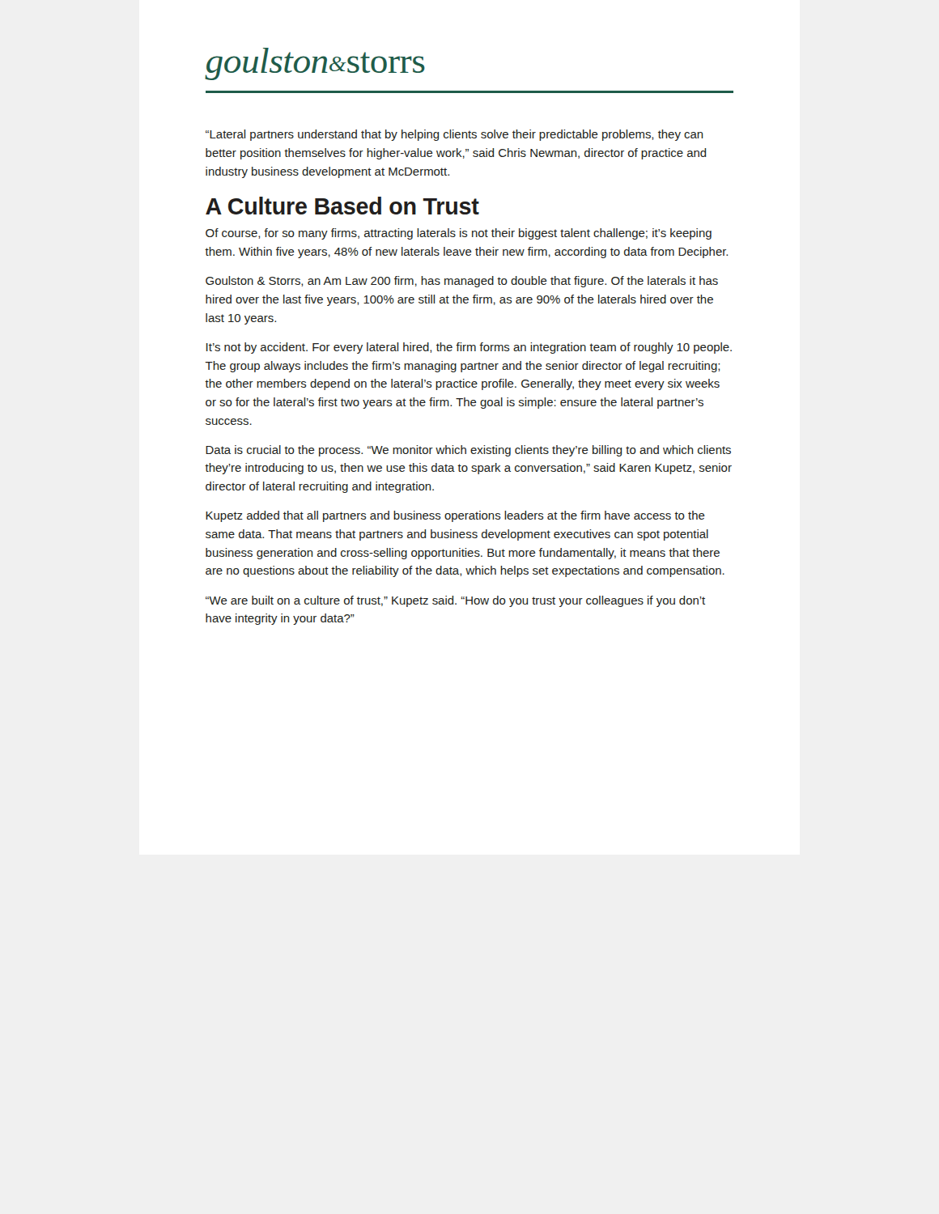goulston&storrs
“Lateral partners understand that by helping clients solve their predictable problems, they can better position themselves for higher-value work,” said Chris Newman, director of practice and industry business development at McDermott.
A Culture Based on Trust
Of course, for so many firms, attracting laterals is not their biggest talent challenge; it’s keeping them. Within five years, 48% of new laterals leave their new firm, according to data from Decipher.
Goulston & Storrs, an Am Law 200 firm, has managed to double that figure. Of the laterals it has hired over the last five years, 100% are still at the firm, as are 90% of the laterals hired over the last 10 years.
It’s not by accident. For every lateral hired, the firm forms an integration team of roughly 10 people. The group always includes the firm’s managing partner and the senior director of legal recruiting; the other members depend on the lateral’s practice profile. Generally, they meet every six weeks or so for the lateral’s first two years at the firm. The goal is simple: ensure the lateral partner’s success.
Data is crucial to the process. “We monitor which existing clients they’re billing to and which clients they’re introducing to us, then we use this data to spark a conversation,” said Karen Kupetz, senior director of lateral recruiting and integration.
Kupetz added that all partners and business operations leaders at the firm have access to the same data. That means that partners and business development executives can spot potential business generation and cross-selling opportunities. But more fundamentally, it means that there are no questions about the reliability of the data, which helps set expectations and compensation.
“We are built on a culture of trust,” Kupetz said. “How do you trust your colleagues if you don’t have integrity in your data?”